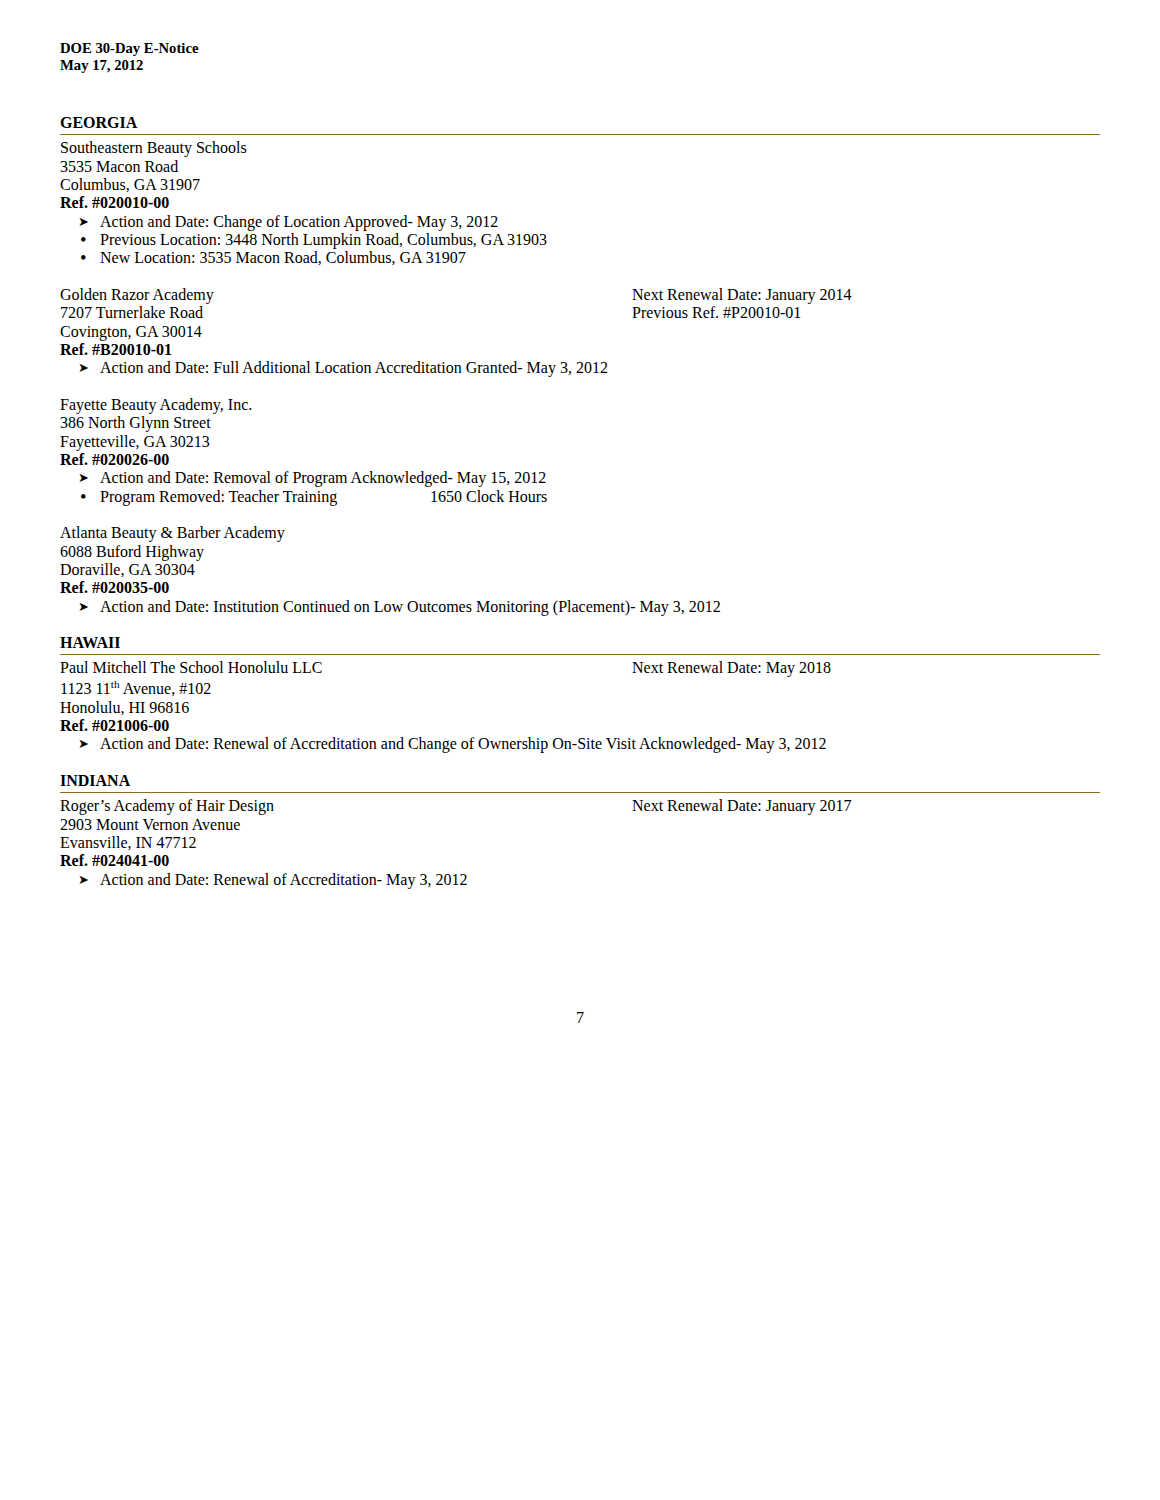DOE 30-Day E-Notice
May 17, 2012
GEORGIA
Southeastern Beauty Schools
3535 Macon Road
Columbus, GA 31907
Ref. #020010-00
Action and Date: Change of Location Approved- May 3, 2012
Previous Location: 3448 North Lumpkin Road, Columbus, GA 31903
New Location: 3535 Macon Road, Columbus, GA 31907
| Golden Razor Academy | Next Renewal Date: January 2014 |
| 7207 Turnerlake Road | Previous Ref. #P20010-01 |
| Covington, GA 30014 | |
Ref. #B20010-01
Action and Date: Full Additional Location Accreditation Granted- May 3, 2012
Fayette Beauty Academy, Inc.
386 North Glynn Street
Fayetteville, GA 30213
Ref. #020026-00
Action and Date: Removal of Program Acknowledged- May 15, 2012
Program Removed: Teacher Training 1650 Clock Hours
Atlanta Beauty & Barber Academy
6088 Buford Highway
Doraville, GA 30304
Ref. #020035-00
Action and Date: Institution Continued on Low Outcomes Monitoring (Placement)- May 3, 2012
HAWAII
| Paul Mitchell The School Honolulu LLC | Next Renewal Date: May 2018 |
1123 11th Avenue, #102
Honolulu, HI 96816
Ref. #021006-00
Action and Date: Renewal of Accreditation and Change of Ownership On-Site Visit Acknowledged- May 3, 2012
INDIANA
| Roger’s Academy of Hair Design | Next Renewal Date: January 2017 |
2903 Mount Vernon Avenue
Evansville, IN 47712
Ref. #024041-00
Action and Date: Renewal of Accreditation- May 3, 2012
7